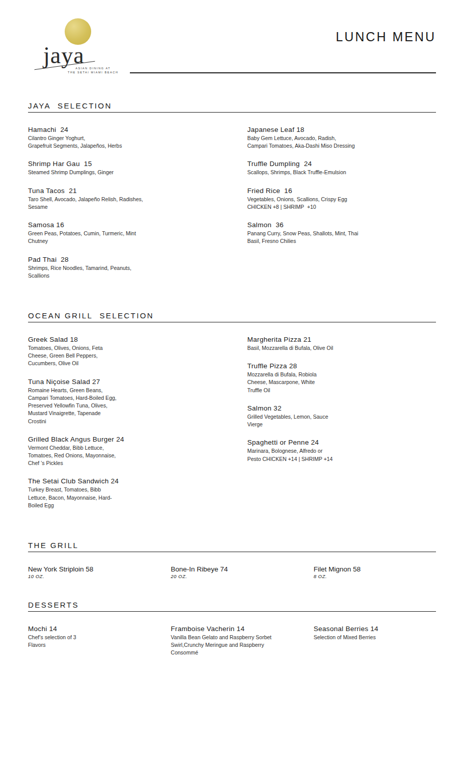jaya
Asian Dining at
The Setai Miami Beach
Lunch Menu
Jaya Selection
Hamachi 24
Cilantro Ginger Yoghurt,
Grapefruit Segments, Jalapeños, Herbs
Shrimp Har Gau 15
Steamed Shrimp Dumplings, Ginger
Tuna Tacos 21
Taro Shell, Avocado, Jalapeño Relish, Radishes,
Sesame
Samosa 16
Green Peas, Potatoes, Cumin, Turmeric, Mint
Chutney
Pad Thai 28
Shrimps, Rice Noodles, Tamarind, Peanuts,
Scallions
Japanese Leaf 18
Baby Gem Lettuce, Avocado, Radish,
Campari Tomatoes, Aka-Dashi Miso Dressing
Truffle Dumpling 24
Scallops, Shrimps, Black Truffle-Emulsion
Fried Rice 16
Vegetables, Onions, Scallions, Crispy Egg
CHICKEN +8 | SHRIMP +10
Salmon 36
Panang Curry, Snow Peas, Shallots, Mint, Thai
Basil, Fresno Chilies
Ocean Grill Selection
Greek Salad 18
Tomatoes, Olives, Onions, Feta
Cheese, Green Bell Peppers,
Cucumbers, Olive Oil
Tuna Niçoise Salad 27
Romaine Hearts, Green Beans,
Campari Tomatoes, Hard-Boiled Egg,
Preserved Yellowfin Tuna, Olives,
Mustard Vinaigrette, Tapenade
Crostini
Grilled Black Angus Burger 24
Vermont Cheddar, Bibb Lettuce,
Tomatoes, Red Onions, Mayonnaise,
Chef ’s Pickles
The Setai Club Sandwich 24
Turkey Breast, Tomatoes, Bibb
Lettuce, Bacon, Mayonnaise, Hard-
Boiled Egg
Margherita Pizza 21
Basil, Mozzarella di Bufala, Olive Oil
Truffle Pizza 28
Mozzarella di Bufala, Robiola
Cheese, Mascarpone, White
Truffle Oil
Salmon 32
Grilled Vegetables, Lemon, Sauce
Vierge
Spaghetti or Penne 24
Marinara, Bolognese, Alfredo or
Pesto CHICKEN +14 | SHRIMP +14
The Grill
New York Striploin 58
10 OZ.
Bone-In Ribeye 74
20 OZ.
Filet Mignon 58
8 OZ.
Desserts
Mochi 14
Chef’s selection of 3
Flavors
Framboise Vacherin 14
Vanilla Bean Gelato and Raspberry Sorbet
Swirl,Crunchy Meringue and Raspberry
Consommé
Seasonal Berries 14
Selection of Mixed Berries